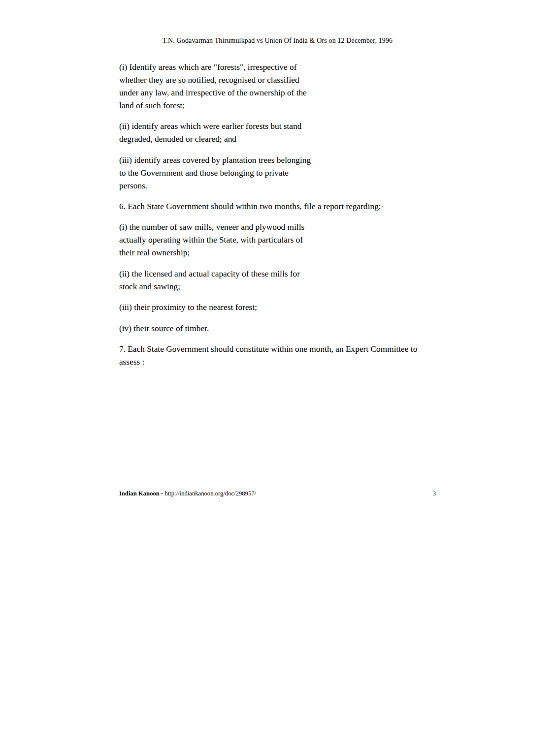T.N. Godavarman Thirumulkpad vs Union Of India & Ors on 12 December, 1996
(i) Identify areas which are "forests", irrespective of whether they are so notified, recognised or classified under any law, and irrespective of the ownership of the land of such forest;
(ii) identify areas which were earlier forests but stand degraded, denuded or cleared; and
(iii) identify areas covered by plantation trees belonging to the Government and those belonging to private persons.
6. Each State Government should within two months, file a report regarding:-
(i) the number of saw mills, veneer and plywood mills actually operating within the State, with particulars of their real ownership;
(ii) the licensed and actual capacity of these mills for stock and sawing;
(iii) their proximity to the nearest forest;
(iv) their source of timber.
7. Each State Government should constitute within one month, an Expert Committee to assess :
Indian Kanoon - http://indiankanoon.org/doc/298957/
3